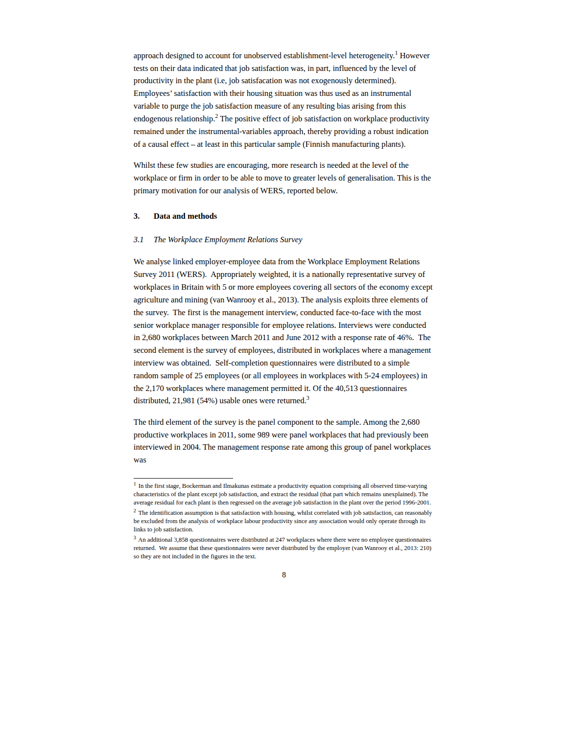approach designed to account for unobserved establishment-level heterogeneity.1 However tests on their data indicated that job satisfaction was, in part, influenced by the level of productivity in the plant (i.e, job satisfacation was not exogenously determined). Employees’ satisfaction with their housing situation was thus used as an instrumental variable to purge the job satisfaction measure of any resulting bias arising from this endogenous relationship.2 The positive effect of job satisfaction on workplace productivity remained under the instrumental-variables approach, thereby providing a robust indication of a causal effect – at least in this particular sample (Finnish manufacturing plants).
Whilst these few studies are encouraging, more research is needed at the level of the workplace or firm in order to be able to move to greater levels of generalisation. This is the primary motivation for our analysis of WERS, reported below.
3. Data and methods
3.1 The Workplace Employment Relations Survey
We analyse linked employer-employee data from the Workplace Employment Relations Survey 2011 (WERS). Appropriately weighted, it is a nationally representative survey of workplaces in Britain with 5 or more employees covering all sectors of the economy except agriculture and mining (van Wanrooy et al., 2013). The analysis exploits three elements of the survey. The first is the management interview, conducted face-to-face with the most senior workplace manager responsible for employee relations. Interviews were conducted in 2,680 workplaces between March 2011 and June 2012 with a response rate of 46%. The second element is the survey of employees, distributed in workplaces where a management interview was obtained. Self-completion questionnaires were distributed to a simple random sample of 25 employees (or all employees in workplaces with 5-24 employees) in the 2,170 workplaces where management permitted it. Of the 40,513 questionnaires distributed, 21,981 (54%) usable ones were returned.3
The third element of the survey is the panel component to the sample. Among the 2,680 productive workplaces in 2011, some 989 were panel workplaces that had previously been interviewed in 2004. The management response rate among this group of panel workplaces was
1 In the first stage, Bockerman and Ilmakunas estimate a productivity equation comprising all observed time-varying characteristics of the plant except job satisfaction, and extract the residual (that part which remains unexplained). The average residual for each plant is then regressed on the average job satisfaction in the plant over the period 1996-2001.
2 The identification assumption is that satisfaction with housing, whilst correlated with job satisfaction, can reasonably be excluded from the analysis of workplace labour productivity since any association would only operate through its links to job satisfaction.
3 An additional 3,858 questionnaires were distributed at 247 workplaces where there were no employee questionnaires returned. We assume that these questionnaires were never distributed by the employer (van Wanrooy et al., 2013: 210) so they are not included in the figures in the text.
8